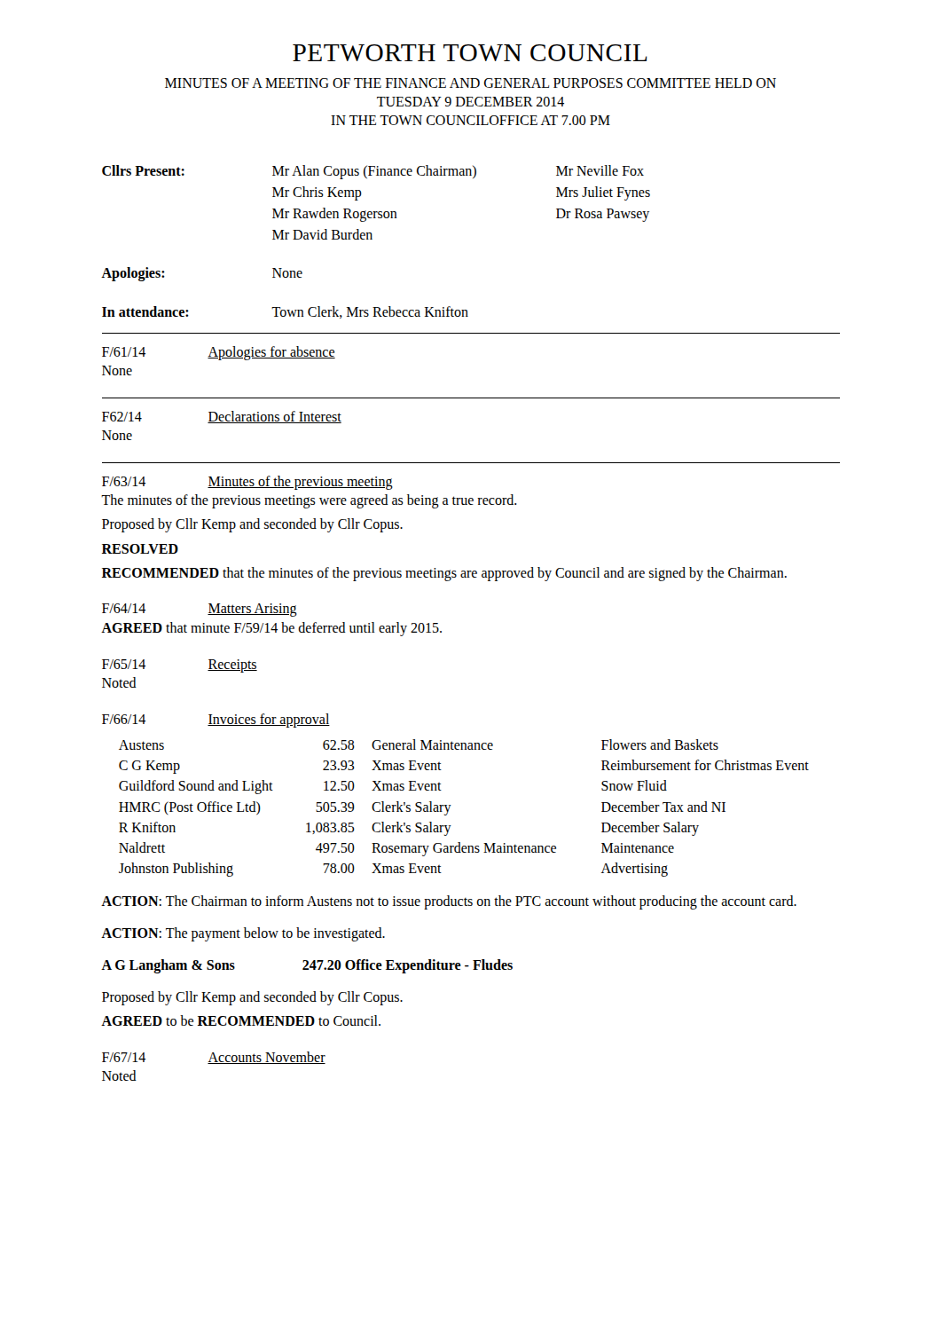PETWORTH TOWN COUNCIL
MINUTES OF A MEETING OF THE FINANCE AND GENERAL PURPOSES COMMITTEE HELD ON
TUESDAY 9 DECEMBER 2014
IN THE TOWN COUNCILOFFICE AT 7.00 PM
| Cllrs Present: | Mr Alan Copus (Finance Chairman) | Mr Neville Fox |
| | Mr Chris Kemp | Mrs Juliet Fynes |
| | Mr Rawden Rogerson | Dr Rosa Pawsey |
| | Mr David Burden | |
| Apologies: | None | |
| In attendance: | Town Clerk, Mrs Rebecca Knifton |
F/61/14 Apologies for absence
None
F62/14 Declarations of Interest
None
F/63/14 Minutes of the previous meeting
The minutes of the previous meetings were agreed as being a true record.
Proposed by Cllr Kemp and seconded by Cllr Copus.
RESOLVED
RECOMMENDED that the minutes of the previous meetings are approved by Council and are signed by the Chairman.
F/64/14 Matters Arising
AGREED that minute F/59/14 be deferred until early 2015.
F/65/14 Receipts
Noted
F/66/14 Invoices for approval
| Austens | 62.58 | General Maintenance | Flowers and Baskets |
| C G Kemp | 23.93 | Xmas Event | Reimbursement for Christmas Event |
| Guildford Sound and Light | 12.50 | Xmas Event | Snow Fluid |
| HMRC (Post Office Ltd) | 505.39 | Clerk's Salary | December Tax and NI |
| R Knifton | 1,083.85 | Clerk's Salary | December Salary |
| Naldrett | 497.50 | Rosemary Gardens Maintenance | Maintenance |
| Johnston Publishing | 78.00 | Xmas Event | Advertising |
ACTION: The Chairman to inform Austens not to issue products on the PTC account without producing the account card.
ACTION: The payment below to be investigated.
A G Langham & Sons 247.20 Office Expenditure - Fludes
Proposed by Cllr Kemp and seconded by Cllr Copus.
AGREED to be RECOMMENDED to Council.
F/67/14 Accounts November
Noted